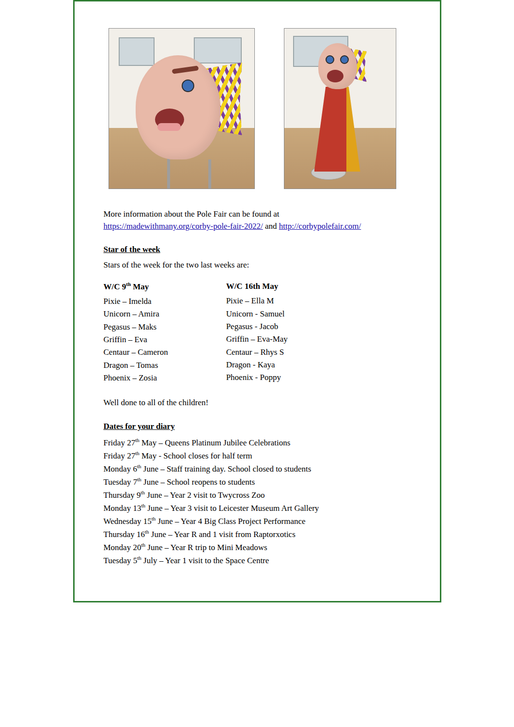More information about the Pole Fair can be found at
https://madewithmany.org/corby-pole-fair-2022/ and http://corbypolefair.com/
Star of the week
Stars of the week for the two last weeks are:
W/C 9th May
Pixie – Imelda
Unicorn – Amira
Pegasus – Maks
Griffin – Eva
Centaur – Cameron
Dragon – Tomas
Phoenix – Zosia
W/C 16th May
Pixie – Ella M
Unicorn - Samuel
Pegasus - Jacob
Griffin – Eva-May
Centaur – Rhys S
Dragon - Kaya
Phoenix - Poppy
Well done to all of the children!
Dates for your diary
Friday 27th May – Queens Platinum Jubilee Celebrations
Friday 27th May - School closes for half term
Monday 6th June – Staff training day. School closed to students
Tuesday 7th June – School reopens to students
Thursday 9th June – Year 2 visit to Twycross Zoo
Monday 13th June – Year 3 visit to Leicester Museum Art Gallery
Wednesday 15th June – Year 4 Big Class Project Performance
Thursday 16th June – Year R and 1 visit from Raptorxotics
Monday 20th June – Year R trip to Mini Meadows
Tuesday 5th July – Year 1 visit to the Space Centre